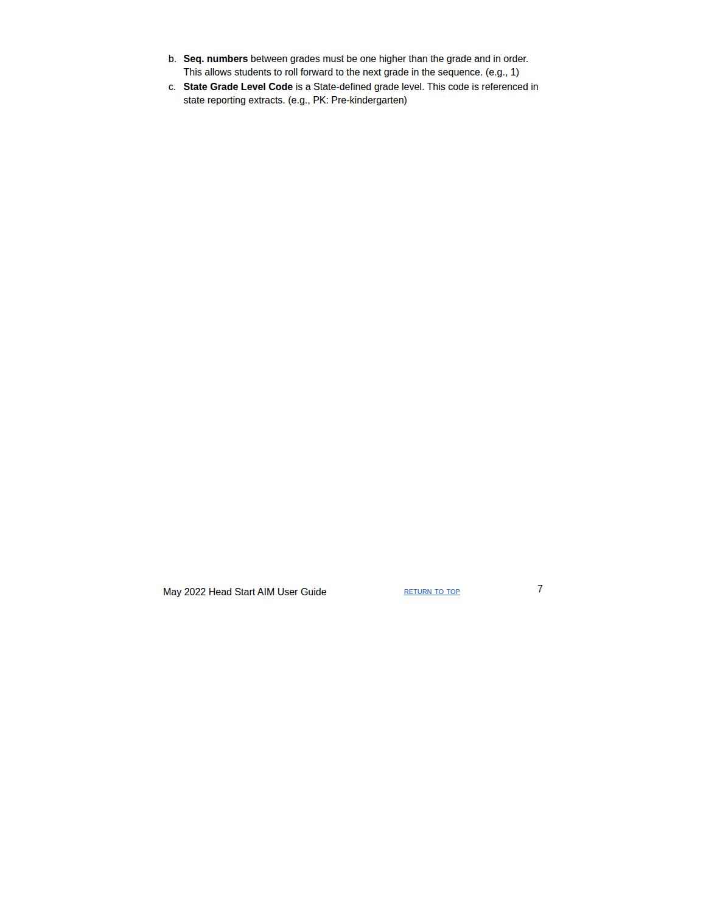b. Seq. numbers between grades must be one higher than the grade and in order. This allows students to roll forward to the next grade in the sequence. (e.g., 1)
c. State Grade Level Code is a State-defined grade level. This code is referenced in state reporting extracts. (e.g., PK: Pre-kindergarten)
May 2022 Head Start AIM User Guide
Return to Top
7